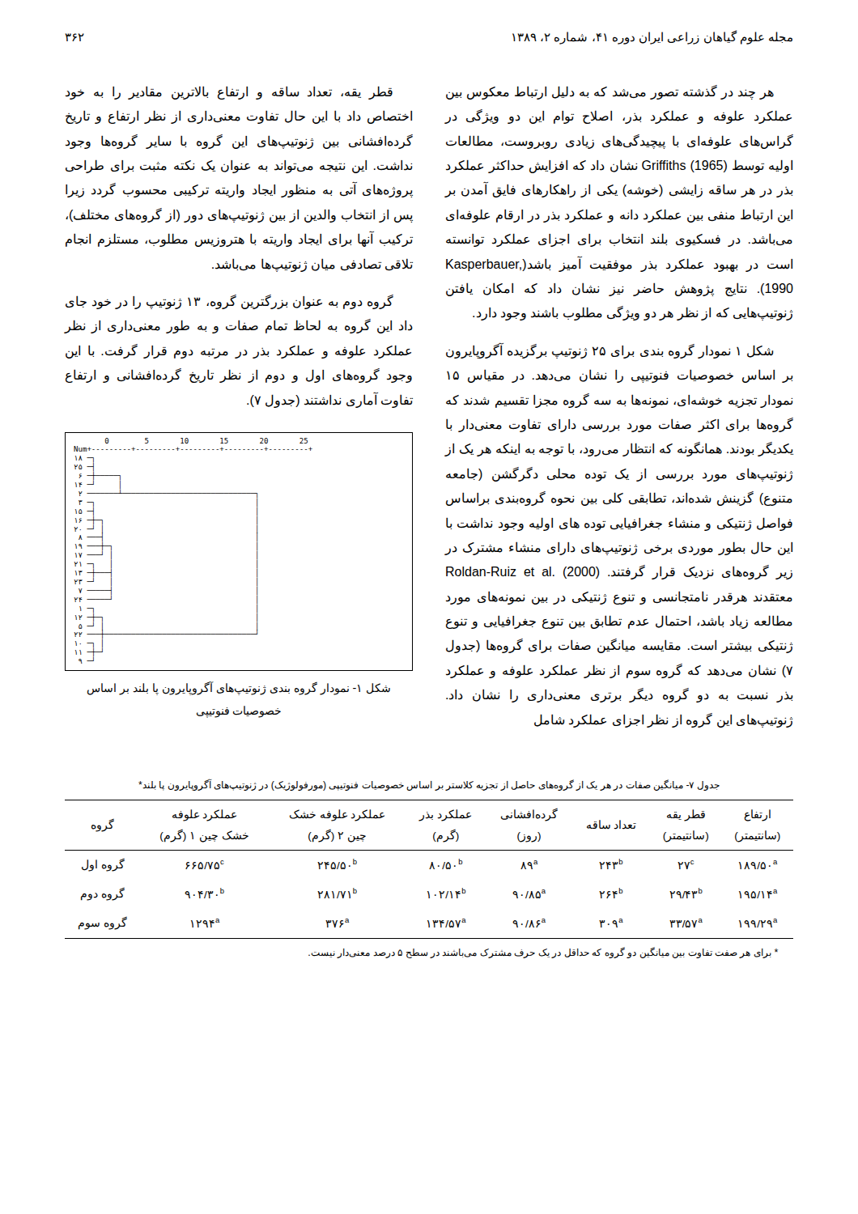مجله علوم گیاهان زراعی ایران دوره ۴۱، شماره ۲، ۱۳۸۹
۳۶۲
هر چند در گذشته تصور می‌شد که به دلیل ارتباط معکوس بین عملکرد علوفه و عملکرد بذر، اصلاح توام این دو ویژگی در گراس‌های علوفه‌ای با پیچیدگی‌های زیادی روبروست، مطالعات اولیه توسط Griffiths (1965) نشان داد که افزایش حداکثر عملکرد بذر در هر ساقه زایشی (خوشه) یکی از راهکارهای فایق آمدن بر این ارتباط منفی بین عملکرد دانه و عملکرد بذر در ارقام علوفه‌ای می‌باشد. در فسکیوی بلند انتخاب برای اجزای عملکرد توانسته است در بهبود عملکرد بذر موفقیت آمیز باشد(Kasperbauer, 1990). نتایج پژوهش حاضر نیز نشان داد که امکان یافتن ژنوتیپ‌هایی که از نظر هر دو ویژگی مطلوب باشند وجود دارد.
شکل ۱ نمودار گروه بندی برای ۲۵ ژنوتیپ برگزیده آگروپایرون بر اساس خصوصیات فنوتیپی را نشان می‌دهد. در مقیاس ۱۵ نمودار تجزیه خوشه‌ای، نمونه‌ها به سه گروه مجزا تقسیم شدند که گروه‌ها برای اکثر صفات مورد بررسی دارای تفاوت معنی‌دار با یکدیگر بودند. همانگونه که انتظار می‌رود، با توجه به اینکه هر یک از ژنوتیپ‌های مورد بررسی از یک توده محلی دگرگشن (جامعه متنوع) گزینش شده‌اند، تطابقی کلی بین نحوه گروه‌بندی براساس فواصل ژنتیکی و منشاء جغرافیایی توده های اولیه وجود نداشت با این حال بطور موردی برخی ژنوتیپ‌های دارای منشاء مشترک در زیر گروه‌های نزدیک قرار گرفتند. Roldan-Ruiz et al. (2000) معتقدند هرقدر نامتجانسی و تنوع ژنتیکی در بین نمونه‌های مورد مطالعه زیاد باشد، احتمال عدم تطابق بین تنوع جغرافیایی و تنوع ژنتیکی بیشتر است. مقایسه میانگین صفات برای گروه‌ها (جدول ۷) نشان می‌دهد که گروه سوم از نظر عملکرد علوفه و عملکرد بذر نسبت به دو گروه دیگر برتری معنی‌داری را نشان داد. ژنوتیپ‌های این گروه از نظر اجزای عملکرد شامل
قطر یقه، تعداد ساقه و ارتفاع بالاترین مقادیر را به خود اختصاص داد با این حال تفاوت معنی‌داری از نظر ارتفاع و تاریخ گرده‌افشانی بین ژنوتیپ‌های این گروه با سایر گروه‌ها وجود نداشت. این نتیجه می‌تواند به عنوان یک نکته مثبت برای طراحی پروژه‌های آتی به منظور ایجاد واریته ترکیبی محسوب گردد زیرا پس از انتخاب والدین از بین ژنوتیپ‌های دور (از گروه‌های مختلف)، ترکیب آنها برای ایجاد واریته با هتروزیس مطلوب، مستلزم انجام تلاقی تصادفی میان ژنوتیپ‌ها می‌باشد.
گروه دوم به عنوان بزرگترین گروه، ۱۳ ژنوتیپ را در خود جای داد این گروه به لحاظ تمام صفات و به طور معنی‌داری از نظر عملکرد علوفه و عملکرد بذر در مرتبه دوم قرار گرفت. با این وجود گروه‌های اول و دوم از نظر تاریخ گرده‌افشانی و ارتفاع تفاوت آماری نداشتند (جدول ۷).
0 5 10 15 20 25 Num+---------+---------+---------+---------+---------+ ۱۸ ─┐ ۲۵ ─┤ ۶ ─┼─────┐ ۱۴ ─┘ │ ۲ ───────┴──────────────────────────────┐ ۳ ─┐ │ ۱۵ ─┤ │ ۱۶ ─┼─┐ │ ۲۰ ─┘ │ │ ۸ ───┤ │ ۱۹ ───┼─┐ │ ۱۷ ───┘ │ │ ۲۱ ─┐ │ │ ۱۳ ─┼───┤ │ ۲۳ ─┘ │ │ ۷ ─────┤ │ ۲۴ ─────┘ │ ۱ ─┐ │ ۱۲ ─┼─┐ │ ۵ ─┘ │ │ ۲۲ ───┼──────────────────────────────────┘ ۱۰ ─┐ │ ۱۱ ─┼─┘ ۹ ─┘
شکل ۱- نمودار گروه بندی ژنوتیپ‌های آگروپایرون پا بلند بر اساس خصوصیات فنوتیپی
جدول ۷- میانگین صفات در هر یک از گروه‌های حاصل از تجزیه کلاستر بر اساس خصوصیات فنوتیپی (مورفولوژیک) در ژنوتیپ‌های آگروپایرون پا بلند*
| ارتفاع (سانتیمتر) | قطر یقه (سانتیمتر) | تعداد ساقه | گرده‌افشانی (روز) | عملکرد بذر (گرم) | عملکرد علوفه خشک چین ۲ (گرم) | عملکرد علوفه خشک چین ۱ (گرم) | گروه |
| --- | --- | --- | --- | --- | --- | --- | --- |
| ۱۸۹/۵۰ a | ۲۷ c | ۲۴۳ b | ۸۹ a | ۸۰/۵۰ b | ۲۴۵/۵۰ b | ۶۶۵/۷۵ c | گروه اول |
| ۱۹۵/۱۴ a | ۲۹/۴۳ b | ۲۶۴ b | ۹۰/۸۵ a | ۱۰۲/۱۴ b | ۲۸۱/۷۱ b | ۹۰۴/۳۰ b | گروه دوم |
| ۱۹۹/۲۹ a | ۳۳/۵۷ a | ۳۰۹ a | ۹۰/۸۶ a | ۱۳۴/۵۷ a | ۳۷۶ a | ۱۲۹۴ a | گروه سوم |
* برای هر صفت تفاوت بین میانگین دو گروه که حداقل در یک حرف مشترک می‌باشند در سطح ۵ درصد معنی‌دار نیست.